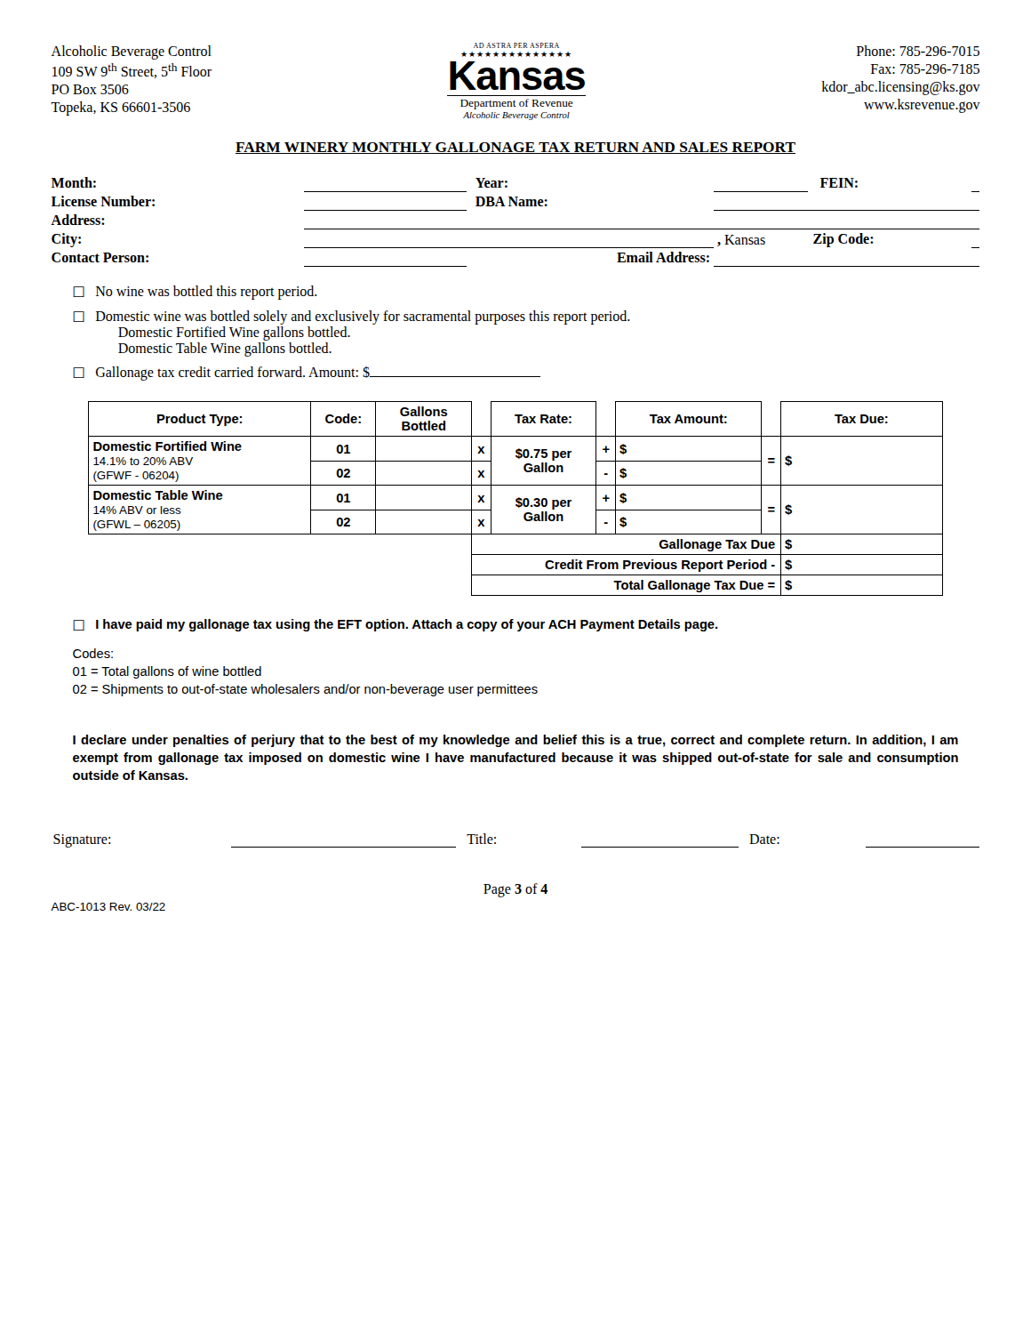Alcoholic Beverage Control
109 SW 9th Street, 5th Floor
PO Box 3506
Topeka, KS 66601-3506
AD ASTRA PER ASPERA
★★★★★★★★★★★★★★
Kansas
Department of Revenue
Alcoholic Beverage Control
Phone: 785-296-7015
Fax: 785-296-7185
kdor_abc.licensing@ks.gov
www.ksrevenue.gov
FARM WINERY MONTHLY GALLONAGE TAX RETURN AND SALES REPORT
| Month: | | Year: | | FEIN: | |
| License Number: | | DBA Name: | |
| Address: | |
| City: | | , Kansas | Zip Code: | |
| Contact Person: | | Email Address: | |
☐
No wine was bottled this report period.
☐
Domestic wine was bottled solely and exclusively for sacramental purposes this report period.
Domestic Fortified Wine gallons bottled.
Domestic Table Wine gallons bottled.
☐
Gallonage tax credit carried forward. Amount: $
| Product Type: | Code: | Gallons Bottled | | Tax Rate: | | Tax Amount: | | Tax Due: |
| --- | --- | --- | --- | --- | --- | --- | --- | --- |
| Domestic Fortified Wine 14.1% to 20% ABV (GFWF - 06204) | 01 | | x | $0.75 per Gallon | + | $ | = | $ |
| 02 | | x | - | $ |
| Domestic Table Wine 14% ABV or less (GFWL – 06205) | 01 | | x | $0.30 per Gallon | + | $ | = | $ |
| 02 | | x | - | $ |
| | Gallonage Tax Due | $ |
| | Credit From Previous Report Period - | $ |
| | Total Gallonage Tax Due = | $ |
☐
I have paid my gallonage tax using the EFT option. Attach a copy of your ACH Payment Details page.
Codes:
01 = Total gallons of wine bottled
02 = Shipments to out-of-state wholesalers and/or non-beverage user permittees
I declare under penalties of perjury that to the best of my knowledge and belief this is a true, correct and complete return. In addition, I am exempt from gallonage tax imposed on domestic wine I have manufactured because it was shipped out-of-state for sale and consumption outside of Kansas.
| Signature: | | Title: | | Date: | |
Page 3 of 4
ABC-1013 Rev. 03/22